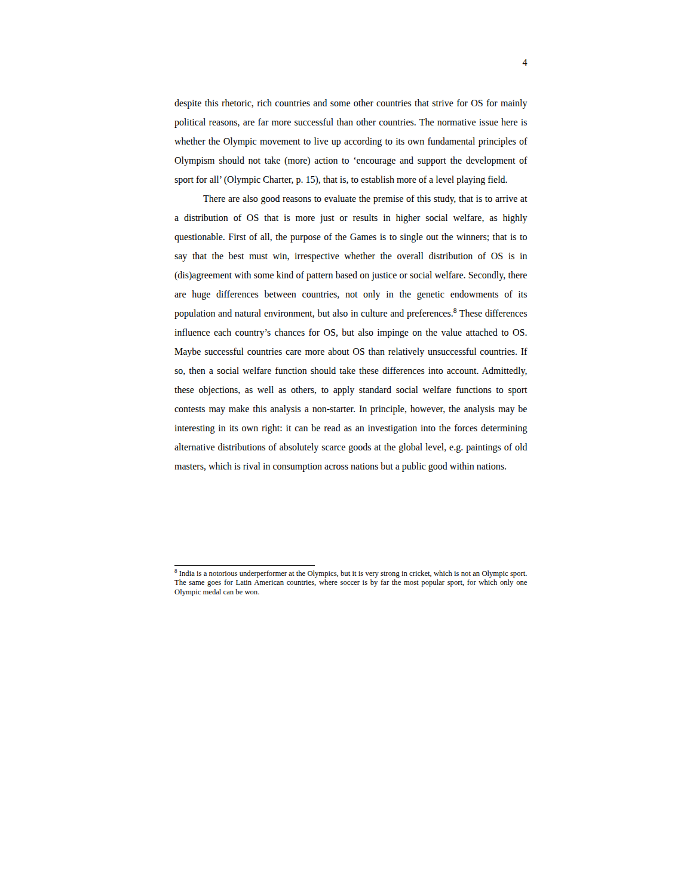4
despite this rhetoric, rich countries and some other countries that strive for OS for mainly political reasons, are far more successful than other countries. The normative issue here is whether the Olympic movement to live up according to its own fundamental principles of Olympism should not take (more) action to ‘encourage and support the development of sport for all’ (Olympic Charter, p. 15), that is, to establish more of a level playing field.
There are also good reasons to evaluate the premise of this study, that is to arrive at a distribution of OS that is more just or results in higher social welfare, as highly questionable. First of all, the purpose of the Games is to single out the winners; that is to say that the best must win, irrespective whether the overall distribution of OS is in (dis)agreement with some kind of pattern based on justice or social welfare. Secondly, there are huge differences between countries, not only in the genetic endowments of its population and natural environment, but also in culture and preferences.8 These differences influence each country’s chances for OS, but also impinge on the value attached to OS. Maybe successful countries care more about OS than relatively unsuccessful countries. If so, then a social welfare function should take these differences into account. Admittedly, these objections, as well as others, to apply standard social welfare functions to sport contests may make this analysis a non-starter. In principle, however, the analysis may be interesting in its own right: it can be read as an investigation into the forces determining alternative distributions of absolutely scarce goods at the global level, e.g. paintings of old masters, which is rival in consumption across nations but a public good within nations.
8 India is a notorious underperformer at the Olympics, but it is very strong in cricket, which is not an Olympic sport. The same goes for Latin American countries, where soccer is by far the most popular sport, for which only one Olympic medal can be won.